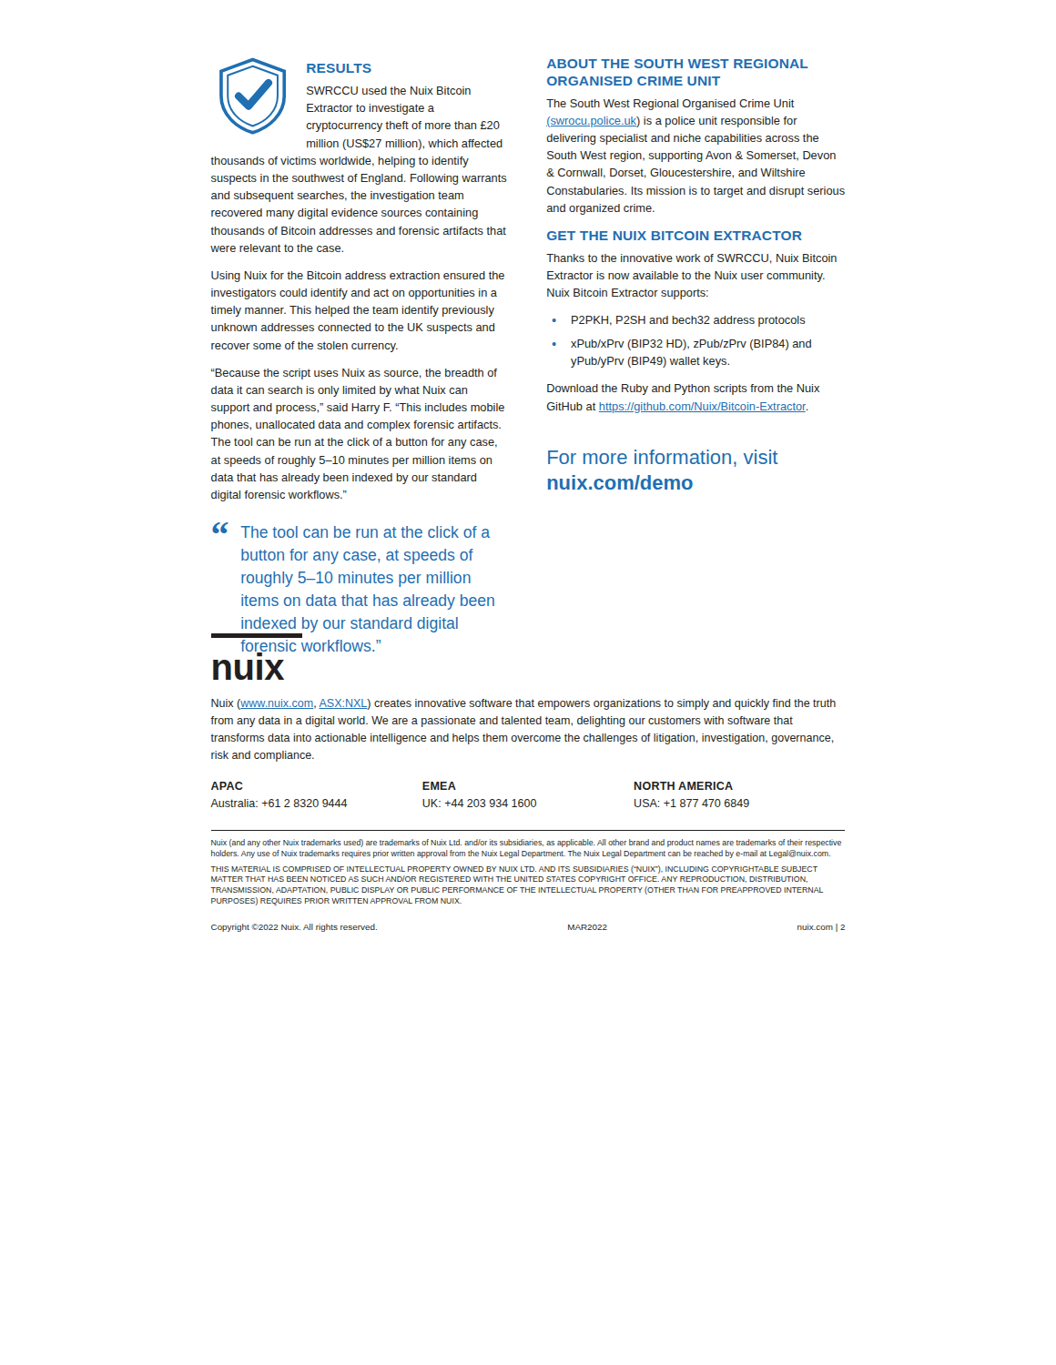Results
SWRCCU used the Nuix Bitcoin Extractor to investigate a cryptocurrency theft of more than £20 million (US$27 million), which affected thousands of victims worldwide, helping to identify suspects in the southwest of England. Following warrants and subsequent searches, the investigation team recovered many digital evidence sources containing thousands of Bitcoin addresses and forensic artifacts that were relevant to the case.
Using Nuix for the Bitcoin address extraction ensured the investigators could identify and act on opportunities in a timely manner. This helped the team identify previously unknown addresses connected to the UK suspects and recover some of the stolen currency.
“Because the script uses Nuix as source, the breadth of data it can search is only limited by what Nuix can support and process,” said Harry F. “This includes mobile phones, unallocated data and complex forensic artifacts. The tool can be run at the click of a button for any case, at speeds of roughly 5–10 minutes per million items on data that has already been indexed by our standard digital forensic workflows.”
“ The tool can be run at the click of a button for any case, at speeds of roughly 5–10 minutes per million items on data that has already been indexed by our standard digital forensic workflows.”
About the South West Regional
Organised Crime Unit
The South West Regional Organised Crime Unit (swrocu.police.uk) is a police unit responsible for delivering specialist and niche capabilities across the South West region, supporting Avon & Somerset, Devon & Cornwall, Dorset, Gloucestershire, and Wiltshire Constabularies. Its mission is to target and disrupt serious and organized crime.
Get the Nuix Bitcoin Extractor
Thanks to the innovative work of SWRCCU, Nuix Bitcoin Extractor is now available to the Nuix user community. Nuix Bitcoin Extractor supports:
P2PKH, P2SH and bech32 address protocols
xPub/xPrv (BIP32 HD), zPub/zPrv (BIP84) and yPub/yPrv (BIP49) wallet keys.
Download the Ruby and Python scripts from the Nuix GitHub at https://github.com/Nuix/Bitcoin-Extractor.
For more information, visit
nuix.com/demo
nuix
Nuix (www.nuix.com, ASX:NXL) creates innovative software that empowers organizations to simply and quickly find the truth from any data in a digital world. We are a passionate and talented team, delighting our customers with software that transforms data into actionable intelligence and helps them overcome the challenges of litigation, investigation, governance, risk and compliance.
APAC
Australia: +61 2 8320 9444
EMEA
UK: +44 203 934 1600
NORTH AMERICA
USA: +1 877 470 6849
Nuix (and any other Nuix trademarks used) are trademarks of Nuix Ltd. and/or its subsidiaries, as applicable. All other brand and product names are trademarks of their respective holders. Any use of Nuix trademarks requires prior written approval from the Nuix Legal Department. The Nuix Legal Department can be reached by e-mail at Legal@nuix.com.
THIS MATERIAL IS COMPRISED OF INTELLECTUAL PROPERTY OWNED BY NUIX LTD. AND ITS SUBSIDIARIES (“NUIX”), INCLUDING COPYRIGHTABLE SUBJECT MATTER THAT HAS BEEN NOTICED AS SUCH AND/OR REGISTERED WITH THE UNITED STATES COPYRIGHT OFFICE. ANY REPRODUCTION, DISTRIBUTION, TRANSMISSION, ADAPTATION, PUBLIC DISPLAY OR PUBLIC PERFORMANCE OF THE INTELLECTUAL PROPERTY (OTHER THAN FOR PREAPPROVED INTERNAL PURPOSES) REQUIRES PRIOR WRITTEN APPROVAL FROM NUIX.
Copyright ©2022 Nuix. All rights reserved. MAR2022 nuix.com | 2